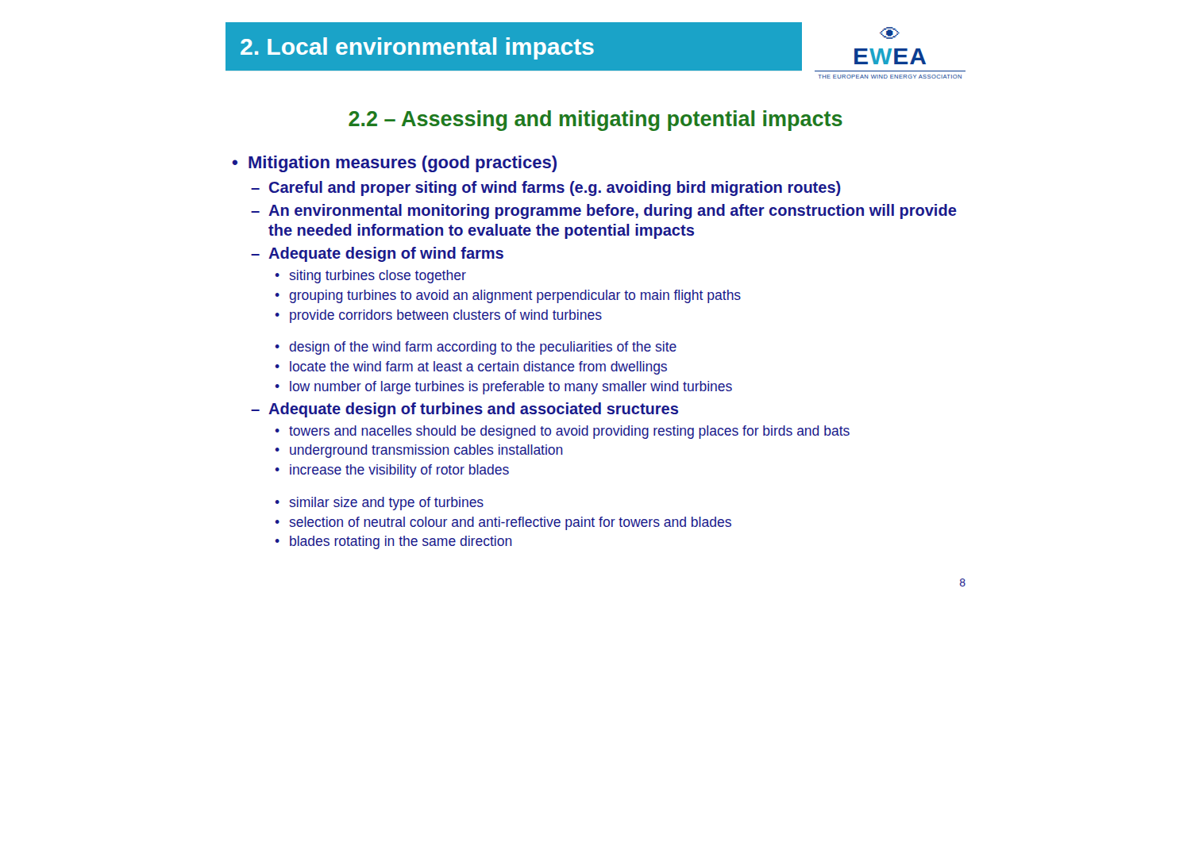2. Local environmental impacts
👁
EWEA
The European Wind Energy Association
2.2 – Assessing and mitigating potential impacts
Mitigation measures (good practices)
Careful and proper siting of wind farms (e.g. avoiding bird migration routes)
An environmental monitoring programme before, during and after construction will provide the needed information to evaluate the potential impacts
Adequate design of wind farms
siting turbines close together
grouping turbines to avoid an alignment perpendicular to main flight paths
provide corridors between clusters of wind turbines
design of the wind farm according to the peculiarities of the site
locate the wind farm at least a certain distance from dwellings
low number of large turbines is preferable to many smaller wind turbines
Adequate design of turbines and associated sructures
towers and nacelles should be designed to avoid providing resting places for birds and bats
underground transmission cables installation
increase the visibility of rotor blades
similar size and type of turbines
selection of neutral colour and anti-reflective paint for towers and blades
blades rotating in the same direction
8